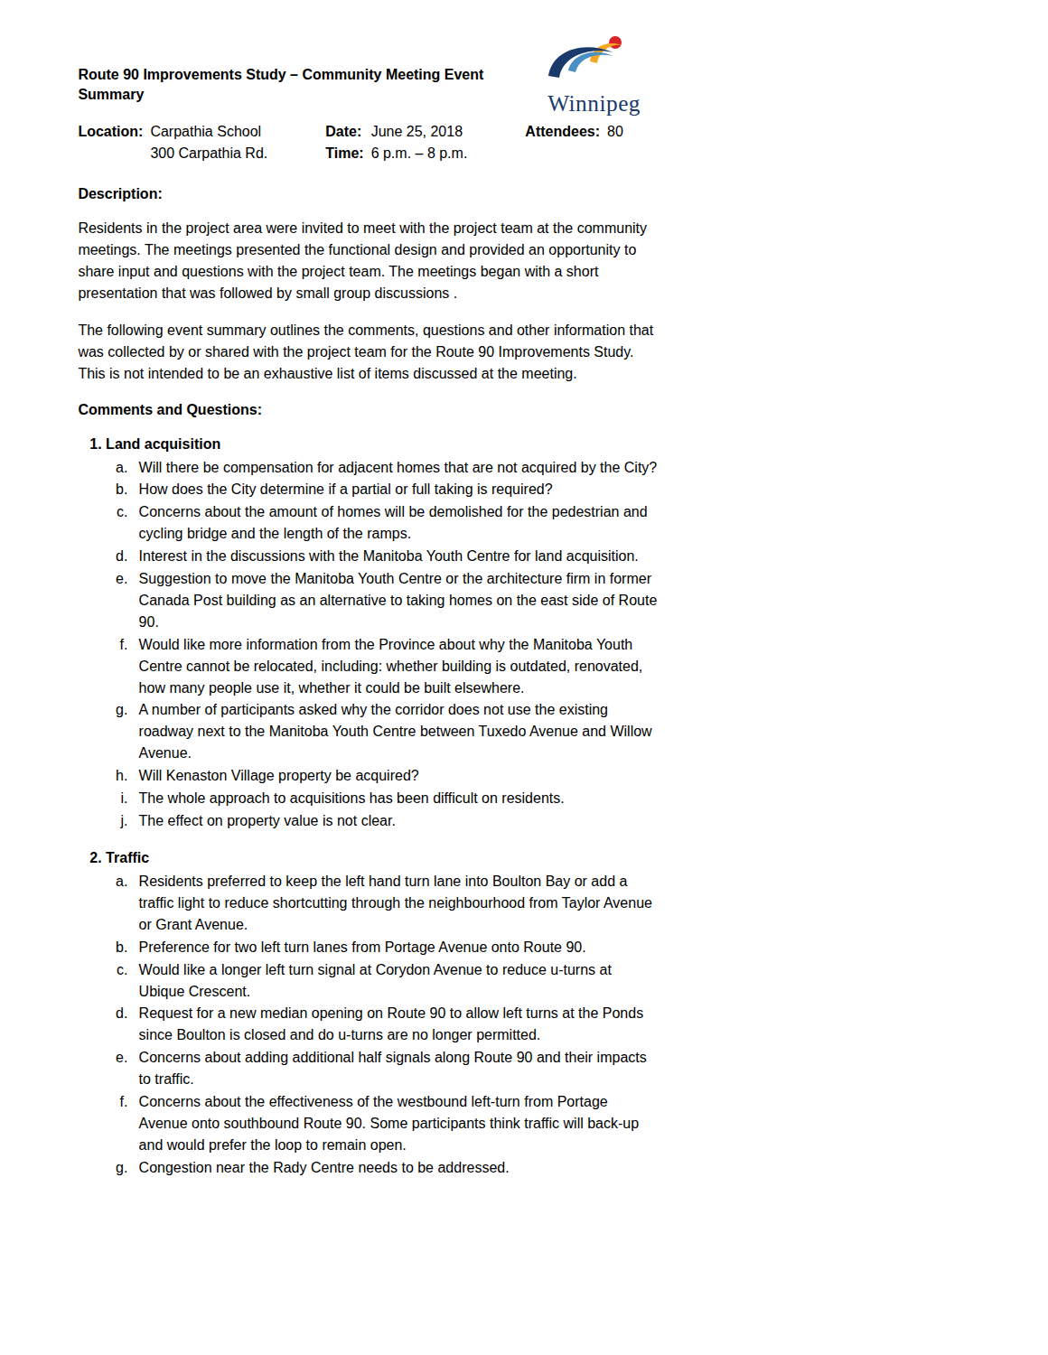Winnipeg
Route 90 Improvements Study – Community Meeting Event Summary
| Location: | Carpathia School | | Date: | June 25, 2018 | | Attendees: | 80 |
| | 300 Carpathia Rd. | | Time: | 6 p.m. – 8 p.m. | | | |
Description:
Residents in the project area were invited to meet with the project team at the community meetings. The meetings presented the functional design and provided an opportunity to share input and questions with the project team. The meetings began with a short presentation that was followed by small group discussions .
The following event summary outlines the comments, questions and other information that was collected by or shared with the project team for the Route 90 Improvements Study. This is not intended to be an exhaustive list of items discussed at the meeting.
Comments and Questions:
Land acquisition
Will there be compensation for adjacent homes that are not acquired by the City?
How does the City determine if a partial or full taking is required?
Concerns about the amount of homes will be demolished for the pedestrian and cycling bridge and the length of the ramps.
Interest in the discussions with the Manitoba Youth Centre for land acquisition.
Suggestion to move the Manitoba Youth Centre or the architecture firm in former Canada Post building as an alternative to taking homes on the east side of Route 90.
Would like more information from the Province about why the Manitoba Youth Centre cannot be relocated, including: whether building is outdated, renovated, how many people use it, whether it could be built elsewhere.
A number of participants asked why the corridor does not use the existing roadway next to the Manitoba Youth Centre between Tuxedo Avenue and Willow Avenue.
Will Kenaston Village property be acquired?
The whole approach to acquisitions has been difficult on residents.
The effect on property value is not clear.
Traffic
Residents preferred to keep the left hand turn lane into Boulton Bay or add a traffic light to reduce shortcutting through the neighbourhood from Taylor Avenue or Grant Avenue.
Preference for two left turn lanes from Portage Avenue onto Route 90.
Would like a longer left turn signal at Corydon Avenue to reduce u-turns at Ubique Crescent.
Request for a new median opening on Route 90 to allow left turns at the Ponds since Boulton is closed and do u-turns are no longer permitted.
Concerns about adding additional half signals along Route 90 and their impacts to traffic.
Concerns about the effectiveness of the westbound left-turn from Portage Avenue onto southbound Route 90. Some participants think traffic will back-up and would prefer the loop to remain open.
Congestion near the Rady Centre needs to be addressed.